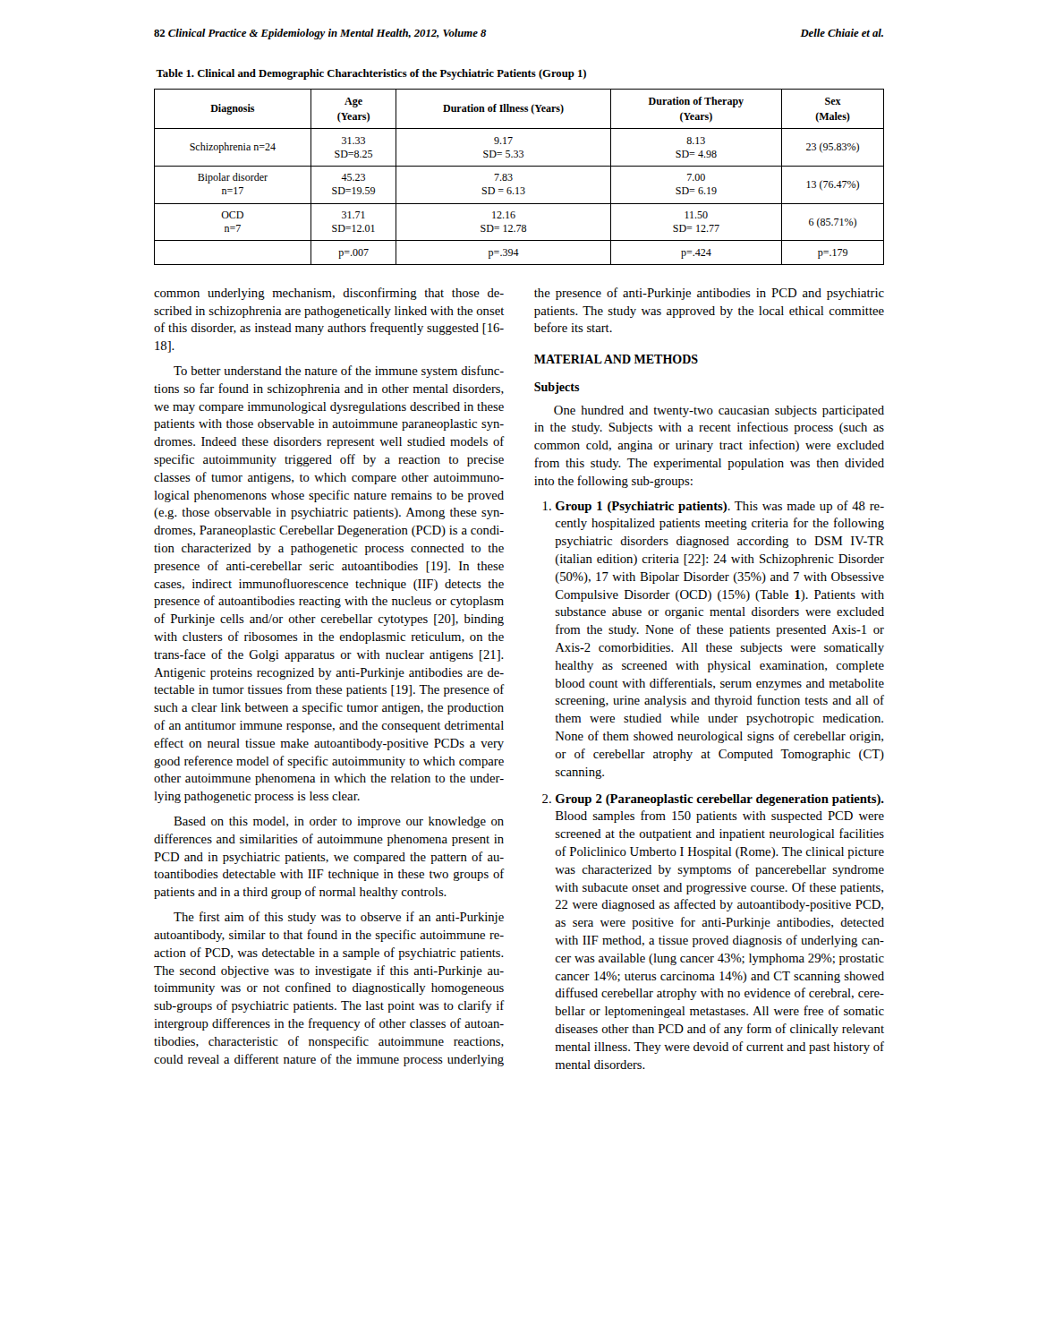82 Clinical Practice & Epidemiology in Mental Health, 2012, Volume 8
Delle Chiaie et al.
Table 1. Clinical and Demographic Charachteristics of the Psychiatric Patients (Group 1)
| Diagnosis | Age (Years) | Duration of Illness (Years) | Duration of Therapy (Years) | Sex (Males) |
| --- | --- | --- | --- | --- |
| Schizophrenia n=24 | 31.33 SD=8.25 | 9.17 SD= 5.33 | 8.13 SD= 4.98 | 23 (95.83%) |
| Bipolar disorder n=17 | 45.23 SD=19.59 | 7.83 SD = 6.13 | 7.00 SD= 6.19 | 13 (76.47%) |
| OCD n=7 | 31.71 SD=12.01 | 12.16 SD= 12.78 | 11.50 SD= 12.77 | 6 (85.71%) |
| | p=.007 | p=.394 | p=.424 | p=.179 |
common underlying mechanism, disconfirming that those described in schizophrenia are pathogenetically linked with the onset of this disorder, as instead many authors frequently suggested [16-18].
To better understand the nature of the immune system disfunctions so far found in schizophrenia and in other mental disorders, we may compare immunological dysregulations described in these patients with those observable in autoimmune paraneoplastic syndromes. Indeed these disorders represent well studied models of specific autoimmunity triggered off by a reaction to precise classes of tumor antigens, to which compare other autoimmunological phenomenons whose specific nature remains to be proved (e.g. those observable in psychiatric patients). Among these syndromes, Paraneoplastic Cerebellar Degeneration (PCD) is a condition characterized by a pathogenetic process connected to the presence of anti-cerebellar seric autoantibodies [19]. In these cases, indirect immunofluorescence technique (IIF) detects the presence of autoantibodies reacting with the nucleus or cytoplasm of Purkinje cells and/or other cerebellar cytotypes [20], binding with clusters of ribosomes in the endoplasmic reticulum, on the trans-face of the Golgi apparatus or with nuclear antigens [21]. Antigenic proteins recognized by anti-Purkinje antibodies are detectable in tumor tissues from these patients [19]. The presence of such a clear link between a specific tumor antigen, the production of an antitumor immune response, and the consequent detrimental effect on neural tissue make autoantibody-positive PCDs a very good reference model of specific autoimmunity to which compare other autoimmune phenomena in which the relation to the underlying pathogenetic process is less clear.
Based on this model, in order to improve our knowledge on differences and similarities of autoimmune phenomena present in PCD and in psychiatric patients, we compared the pattern of autoantibodies detectable with IIF technique in these two groups of patients and in a third group of normal healthy controls.
The first aim of this study was to observe if an anti-Purkinje autoantibody, similar to that found in the specific autoimmune reaction of PCD, was detectable in a sample of psychiatric patients. The second objective was to investigate if this anti-Purkinje autoimmunity was or not confined to diagnostically homogeneous sub-groups of psychiatric patients. The last point was to clarify if intergroup differences in the frequency of other classes of autoantibodies, characteristic of nonspecific autoimmune reactions, could reveal a different nature of the immune process underlying the presence of anti-Purkinje antibodies in PCD and psychiatric patients. The study was approved by the local ethical committee before its start.
Material and Methods
Subjects
One hundred and twenty-two caucasian subjects participated in the study. Subjects with a recent infectious process (such as common cold, angina or urinary tract infection) were excluded from this study. The experimental population was then divided into the following sub-groups:
Group 1 (Psychiatric patients). This was made up of 48 recently hospitalized patients meeting criteria for the following psychiatric disorders diagnosed according to DSM IV-TR (italian edition) criteria [22]: 24 with Schizophrenic Disorder (50%), 17 with Bipolar Disorder (35%) and 7 with Obsessive Compulsive Disorder (OCD) (15%) (Table 1). Patients with substance abuse or organic mental disorders were excluded from the study. None of these patients presented Axis-1 or Axis-2 comorbidities. All these subjects were somatically healthy as screened with physical examination, complete blood count with differentials, serum enzymes and metabolite screening, urine analysis and thyroid function tests and all of them were studied while under psychotropic medication. None of them showed neurological signs of cerebellar origin, or of cerebellar atrophy at Computed Tomographic (CT) scanning.
Group 2 (Paraneoplastic cerebellar degeneration patients). Blood samples from 150 patients with suspected PCD were screened at the outpatient and inpatient neurological facilities of Policlinico Umberto I Hospital (Rome). The clinical picture was characterized by symptoms of pancerebellar syndrome with subacute onset and progressive course. Of these patients, 22 were diagnosed as affected by autoantibody-positive PCD, as sera were positive for anti-Purkinje antibodies, detected with IIF method, a tissue proved diagnosis of underlying cancer was available (lung cancer 43%; lymphoma 29%; prostatic cancer 14%; uterus carcinoma 14%) and CT scanning showed diffused cerebellar atrophy with no evidence of cerebral, cerebellar or leptomeningeal metastases. All were free of somatic diseases other than PCD and of any form of clinically relevant mental illness. They were devoid of current and past history of mental disorders.